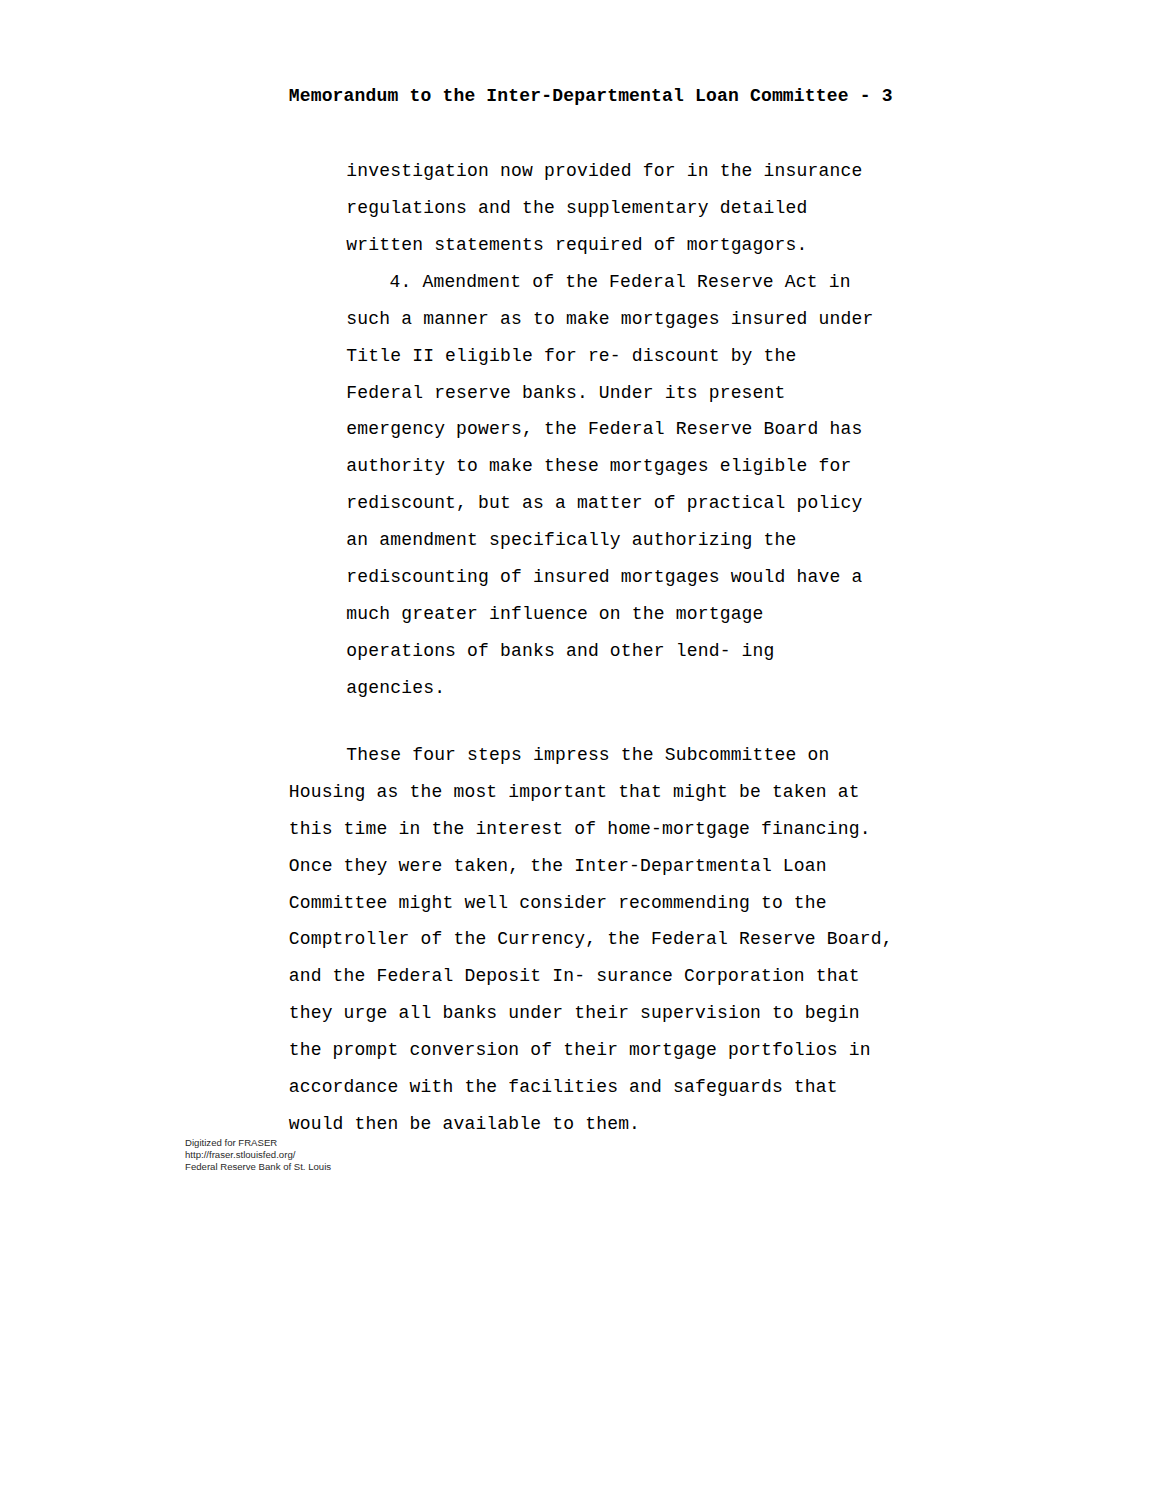Memorandum to the Inter-Departmental Loan Committee - 3
investigation now provided for in the insurance regulations and the supplementary detailed written statements required of mortgagors.
4. Amendment of the Federal Reserve Act in such a manner as to make mortgages insured under Title II eligible for re- discount by the Federal reserve banks. Under its present emergency powers, the Federal Reserve Board has authority to make these mortgages eligible for rediscount, but as a matter of practical policy an amendment specifically authorizing the rediscounting of insured mortgages would have a much greater influence on the mortgage operations of banks and other lend- ing agencies.
These four steps impress the Subcommittee on Housing as the most important that might be taken at this time in the interest of home-mortgage financing. Once they were taken, the Inter-Departmental Loan Committee might well consider recommending to the Comptroller of the Currency, the Federal Reserve Board, and the Federal Deposit In- surance Corporation that they urge all banks under their supervision to begin the prompt conversion of their mortgage portfolios in accordance with the facilities and safeguards that would then be available to them.
Digitized for FRASER
http://fraser.stlouisfed.org/
Federal Reserve Bank of St. Louis